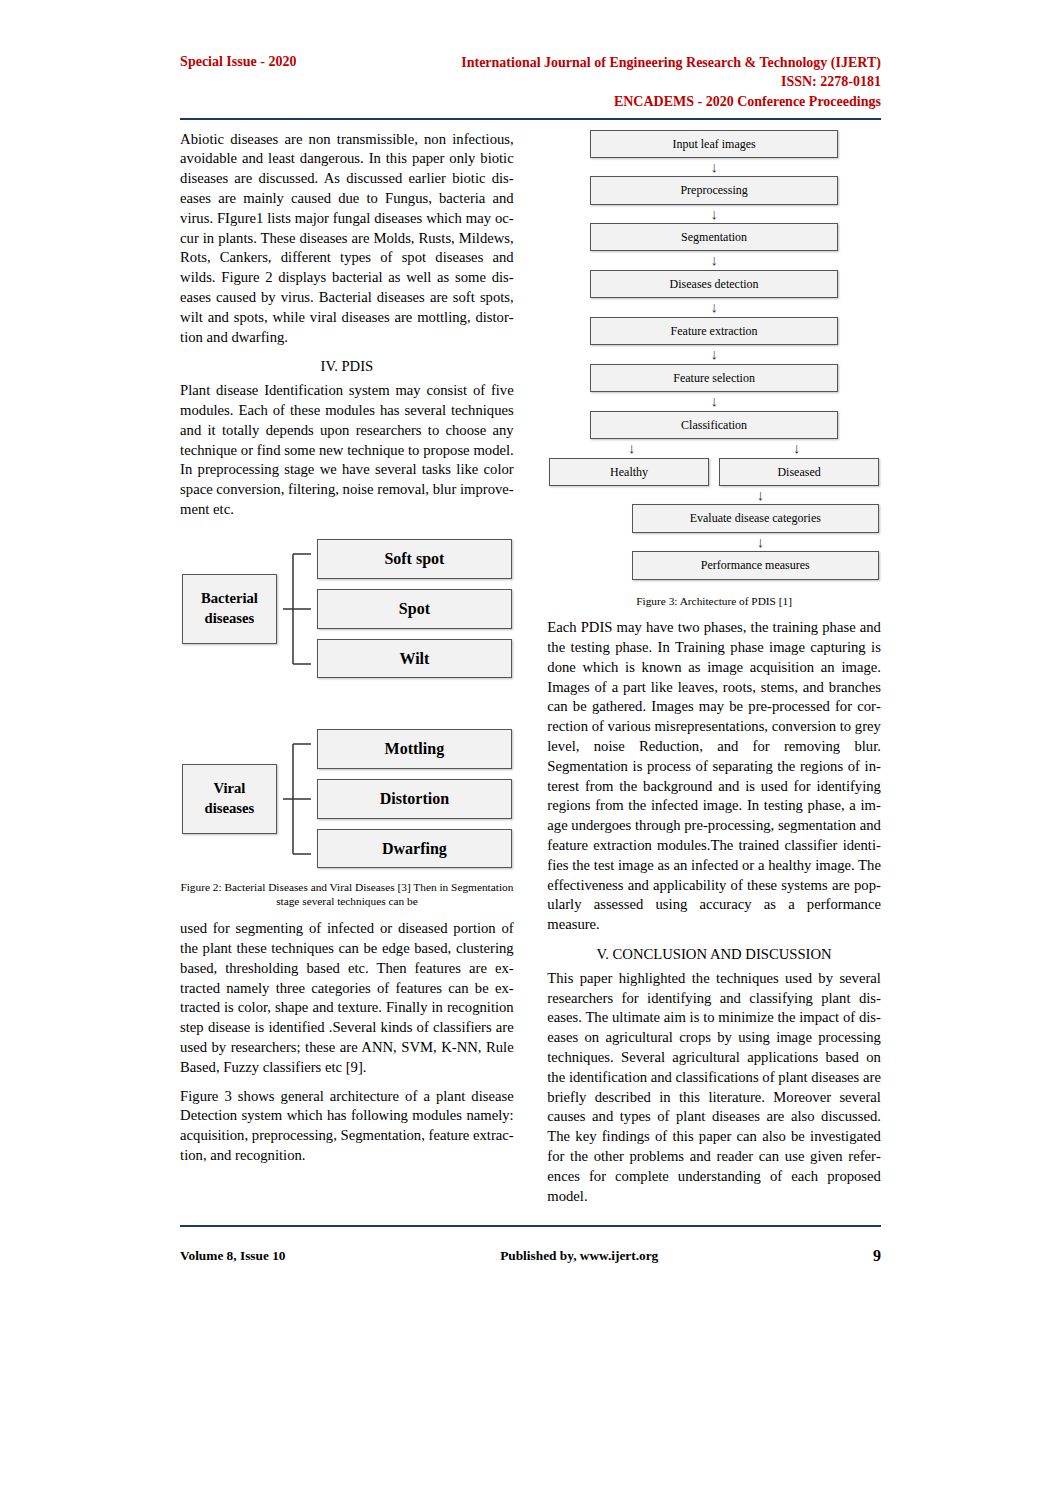Special Issue - 2020
International Journal of Engineering Research & Technology (IJERT)
ISSN: 2278-0181
ENCADEMS - 2020 Conference Proceedings
Abiotic diseases are non transmissible, non infectious, avoidable and least dangerous. In this paper only biotic diseases are discussed. As discussed earlier biotic diseases are mainly caused due to Fungus, bacteria and virus. FIgure1 lists major fungal diseases which may occur in plants. These diseases are Molds, Rusts, Mildews, Rots, Cankers, different types of spot diseases and wilds. Figure 2 displays bacterial as well as some diseases caused by virus. Bacterial diseases are soft spots, wilt and spots, while viral diseases are mottling, distortion and dwarfing.
IV. PDIS
Plant disease Identification system may consist of five modules. Each of these modules has several techniques and it totally depends upon researchers to choose any technique or find some new technique to propose model. In preprocessing stage we have several tasks like color space conversion, filtering, noise removal, blur improvement etc.
Bacterial
diseases
Soft spot
Spot
Wilt
Viral
diseases
Mottling
Distortion
Dwarfing
Figure 2: Bacterial Diseases and Viral Diseases [3] Then in Segmentation stage several techniques can be
used for segmenting of infected or diseased portion of the plant these techniques can be edge based, clustering based, thresholding based etc. Then features are extracted namely three categories of features can be extracted is color, shape and texture. Finally in recognition step disease is identified .Several kinds of classifiers are used by researchers; these are ANN, SVM, K-NN, Rule Based, Fuzzy classifiers etc [9].
Figure 3 shows general architecture of a plant disease Detection system which has following modules namely: acquisition, preprocessing, Segmentation, feature extraction, and recognition.
Input leaf images
↓
Preprocessing
↓
Segmentation
↓
Diseases detection
↓
Feature extraction
↓
Feature selection
↓
Classification
↓↓
Healthy
Diseased
↓
Evaluate disease categories
↓
Performance measures
Figure 3: Architecture of PDIS [1]
Each PDIS may have two phases, the training phase and the testing phase. In Training phase image capturing is done which is known as image acquisition an image. Images of a part like leaves, roots, stems, and branches can be gathered. Images may be pre-processed for correction of various misrepresentations, conversion to grey level, noise Reduction, and for removing blur. Segmentation is process of separating the regions of interest from the background and is used for identifying regions from the infected image. In testing phase, a image undergoes through pre-processing, segmentation and feature extraction modules.The trained classifier identifies the test image as an infected or a healthy image. The effectiveness and applicability of these systems are popularly assessed using accuracy as a performance measure.
V. CONCLUSION AND DISCUSSION
This paper highlighted the techniques used by several researchers for identifying and classifying plant diseases. The ultimate aim is to minimize the impact of diseases on agricultural crops by using image processing techniques. Several agricultural applications based on the identification and classifications of plant diseases are briefly described in this literature. Moreover several causes and types of plant diseases are also discussed. The key findings of this paper can also be investigated for the other problems and reader can use given references for complete understanding of each proposed model.
Volume 8, Issue 10
Published by, www.ijert.org
9